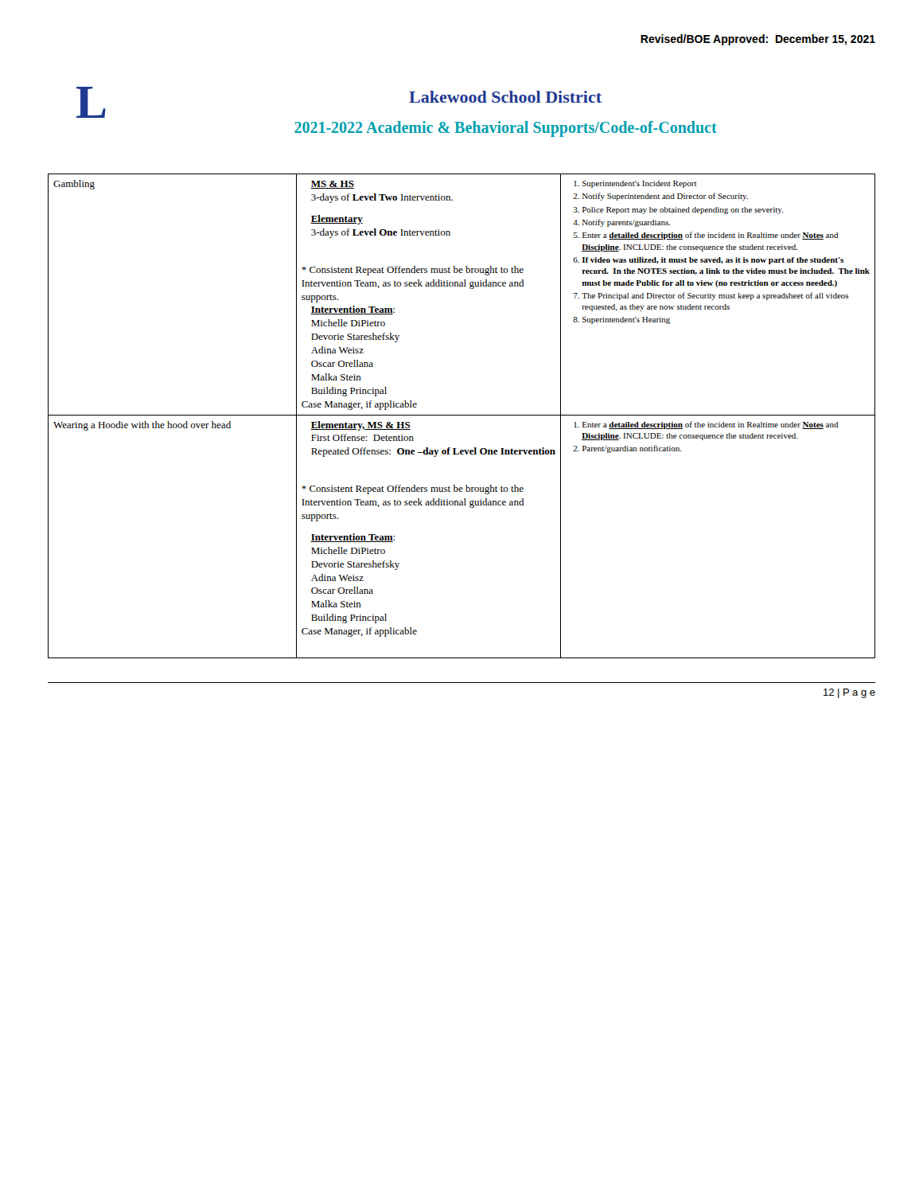Revised/BOE Approved: December 15, 2021
L
Lakewood School District
2021-2022 Academic & Behavioral Supports/Code-of-Conduct
| Gambling | MS & HS 3-days of Level Two Intervention. Elementary 3-days of Level One Intervention * Consistent Repeat Offenders must be brought to the Intervention Team, as to seek additional guidance and supports. Intervention Team : Michelle DiPietro Devorie Stareshefsky Adina Weisz Oscar Orellana Malka Stein Building Principal Case Manager, if applicable | Superintendent's Incident Report Notify Superintendent and Director of Security. Police Report may be obtained depending on the severity. Notify parents/guardians. Enter a detailed description of the incident in Realtime under Notes and Discipline . INCLUDE: the consequence the student received. If video was utilized, it must be saved, as it is now part of the student's record. In the NOTES section, a link to the video must be included. The link must be made Public for all to view (no restriction or access needed.) The Principal and Director of Security must keep a spreadsheet of all videos requested, as they are now student records Superintendent's Hearing |
| Wearing a Hoodie with the hood over head | Elementary, MS & HS First Offense: Detention Repeated Offenses: One –day of Level One Intervention * Consistent Repeat Offenders must be brought to the Intervention Team, as to seek additional guidance and supports. Intervention Team : Michelle DiPietro Devorie Stareshefsky Adina Weisz Oscar Orellana Malka Stein Building Principal Case Manager, if applicable | Enter a detailed description of the incident in Realtime under Notes and Discipline . INCLUDE: the consequence the student received. Parent/guardian notification. |
12 | P a g e